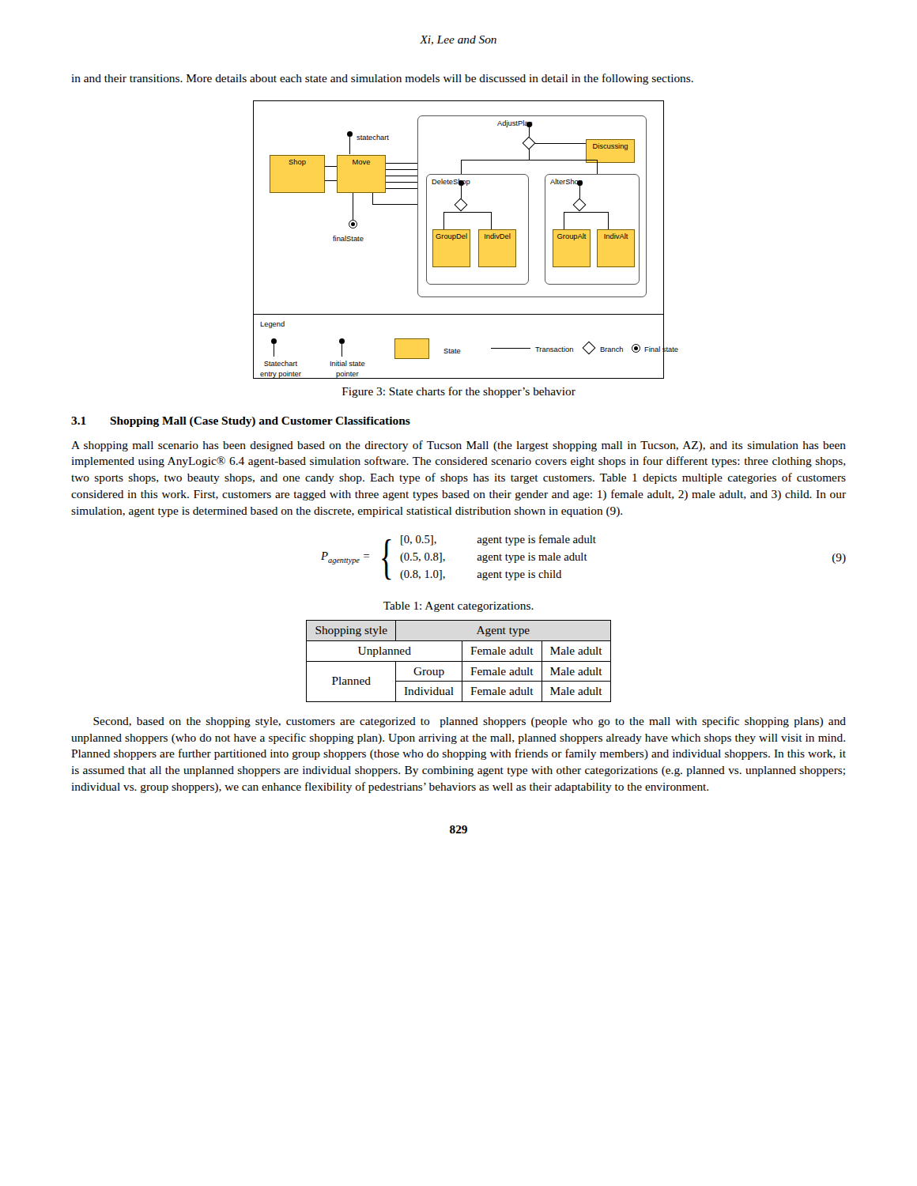Xi, Lee and Son
in and their transitions. More details about each state and simulation models will be discussed in detail in the following sections.
statechart
Shop
Move
finalState
AdjustPlan
Discussing
DeleteShop
AlterShop
GroupDel
IndivDel
GroupAlt
IndivAlt
Legend
Statechart
entry pointer
Initial state
pointer
State
Transaction
Branch
Final state
Figure 3: State charts for the shopper’s behavior
3.1 Shopping Mall (Case Study) and Customer Classifications
A shopping mall scenario has been designed based on the directory of Tucson Mall (the largest shopping mall in Tucson, AZ), and its simulation has been implemented using AnyLogic® 6.4 agent-based simulation software. The considered scenario covers eight shops in four different types: three clothing shops, two sports shops, two beauty shops, and one candy shop. Each type of shops has its target customers. Table 1 depicts multiple categories of customers considered in this work. First, customers are tagged with three agent types based on their gender and age: 1) female adult, 2) male adult, and 3) child. In our simulation, agent type is determined based on the discrete, empirical statistical distribution shown in equation (9).
Pagenttype = {
| [0, 0.5], | agent type is female adult |
| (0.5, 0.8], | agent type is male adult |
| (0.8, 1.0], | agent type is child |
(9)
Table 1: Agent categorizations.
| Shopping style | Agent type |
| --- | --- |
| Unplanned | Female adult | Male adult |
| Planned | Group | Female adult | Male adult |
| Individual | Female adult | Male adult |
Second, based on the shopping style, customers are categorized to planned shoppers (people who go to the mall with specific shopping plans) and unplanned shoppers (who do not have a specific shopping plan). Upon arriving at the mall, planned shoppers already have which shops they will visit in mind. Planned shoppers are further partitioned into group shoppers (those who do shopping with friends or family members) and individual shoppers. In this work, it is assumed that all the unplanned shoppers are individual shoppers. By combining agent type with other categorizations (e.g. planned vs. unplanned shoppers; individual vs. group shoppers), we can enhance flexibility of pedestrians’ behaviors as well as their adaptability to the environment.
829